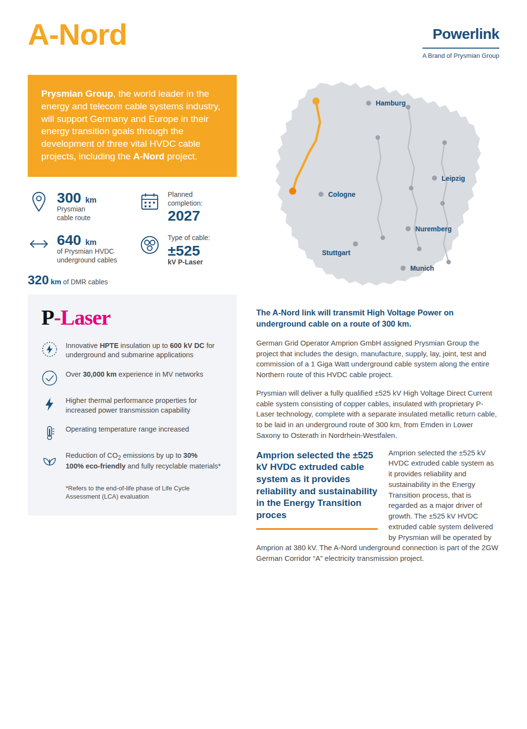A-Nord
Powerlink
A Brand of Prysmian Group
Prysmian Group, the world leader in the energy and telecom cable systems industry, will support Germany and Europe in their energy transition goals through the development of three vital HVDC cable projects, including the A-Nord project.
300 km
Prysmian
cable route
640 km
of Prysmian HVDC
underground cables
320 km of DMR cables
Planned
completion:
2027
Type of cable:
±525
kV P-Laser
P-Laser
Innovative HPTE insulation up to 600 kV DC for underground and submarine applications
Over 30,000 km experience in MV networks
Higher thermal performance properties for increased power transmission capability
Operating temperature range increased
Reduction of CO2 emissions by up to 30%
100% eco-friendly and fully recyclable materials*
*Refers to the end-of-life phase of Life Cycle Assessment (LCA) evaluation
Hamburg Leipzig Cologne Nuremberg Stuttgart Munich
The A-Nord link will transmit High Voltage Power on underground cable on a route of 300 km.
German Grid Operator Amprion GmbH assigned Prysmian Group the project that includes the design, manufacture, supply, lay, joint, test and commission of a 1 Giga Watt underground cable system along the entire Northern route of this HVDC cable project.
Prysmian will deliver a fully qualified ±525 kV High Voltage Direct Current cable system consisting of copper cables, insulated with proprietary P-Laser technology, complete with a separate insulated metallic return cable, to be laid in an underground route of 300 km, from Emden in Lower Saxony to Osterath in Nordrhein-Westfalen.
Amprion selected the ±525 kV HVDC extruded cable system as it provides reliability and sustainability in the Energy Transition proces
Amprion selected the ±525 kV HVDC extruded cable system as it provides reliability and sustainability in the Energy Transition process, that is regarded as a major driver of growth. The ±525 kV HVDC extruded cable system delivered by Prysmian will be operated by Amprion at 380 kV. The A-Nord underground connection is part of the 2GW German Corridor “A” electricity transmission project.